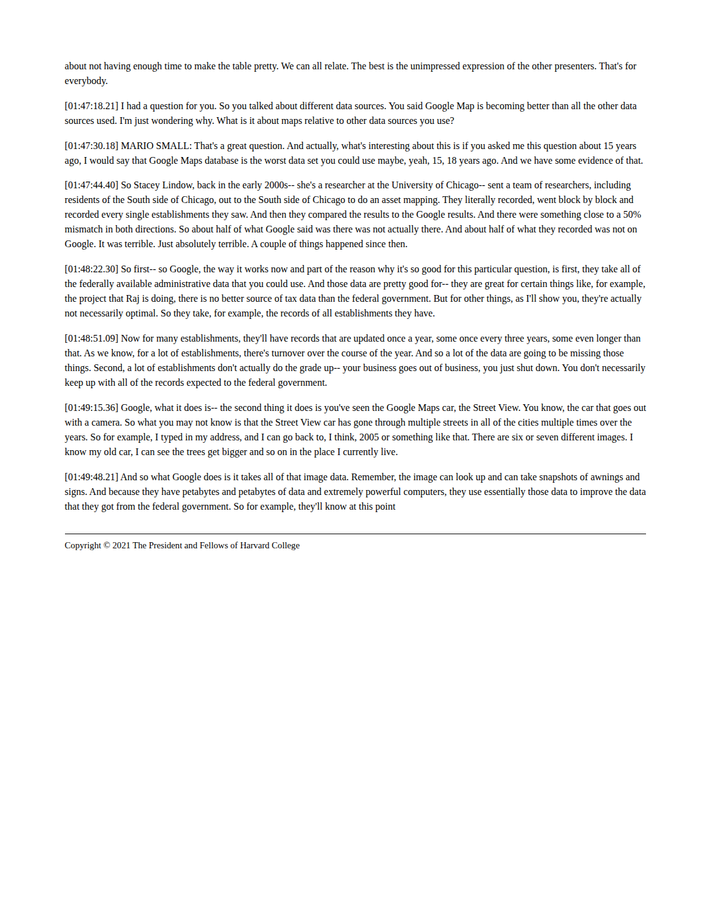about not having enough time to make the table pretty. We can all relate. The best is the unimpressed expression of the other presenters. That's for everybody.
[01:47:18.21] I had a question for you. So you talked about different data sources. You said Google Map is becoming better than all the other data sources used. I'm just wondering why. What is it about maps relative to other data sources you use?
[01:47:30.18] Mario Small: That's a great question. And actually, what's interesting about this is if you asked me this question about 15 years ago, I would say that Google Maps database is the worst data set you could use maybe, yeah, 15, 18 years ago. And we have some evidence of that.
[01:47:44.40] So Stacey Lindow, back in the early 2000s-- she's a researcher at the University of Chicago-- sent a team of researchers, including residents of the South side of Chicago, out to the South side of Chicago to do an asset mapping. They literally recorded, went block by block and recorded every single establishments they saw. And then they compared the results to the Google results. And there were something close to a 50% mismatch in both directions. So about half of what Google said was there was not actually there. And about half of what they recorded was not on Google. It was terrible. Just absolutely terrible. A couple of things happened since then.
[01:48:22.30] So first-- so Google, the way it works now and part of the reason why it's so good for this particular question, is first, they take all of the federally available administrative data that you could use. And those data are pretty good for-- they are great for certain things like, for example, the project that Raj is doing, there is no better source of tax data than the federal government. But for other things, as I'll show you, they're actually not necessarily optimal. So they take, for example, the records of all establishments they have.
[01:48:51.09] Now for many establishments, they'll have records that are updated once a year, some once every three years, some even longer than that. As we know, for a lot of establishments, there's turnover over the course of the year. And so a lot of the data are going to be missing those things. Second, a lot of establishments don't actually do the grade up-- your business goes out of business, you just shut down. You don't necessarily keep up with all of the records expected to the federal government.
[01:49:15.36] Google, what it does is-- the second thing it does is you've seen the Google Maps car, the Street View. You know, the car that goes out with a camera. So what you may not know is that the Street View car has gone through multiple streets in all of the cities multiple times over the years. So for example, I typed in my address, and I can go back to, I think, 2005 or something like that. There are six or seven different images. I know my old car, I can see the trees get bigger and so on in the place I currently live.
[01:49:48.21] And so what Google does is it takes all of that image data. Remember, the image can look up and can take snapshots of awnings and signs. And because they have petabytes and petabytes of data and extremely powerful computers, they use essentially those data to improve the data that they got from the federal government. So for example, they'll know at this point
Copyright © 2021 The President and Fellows of Harvard College